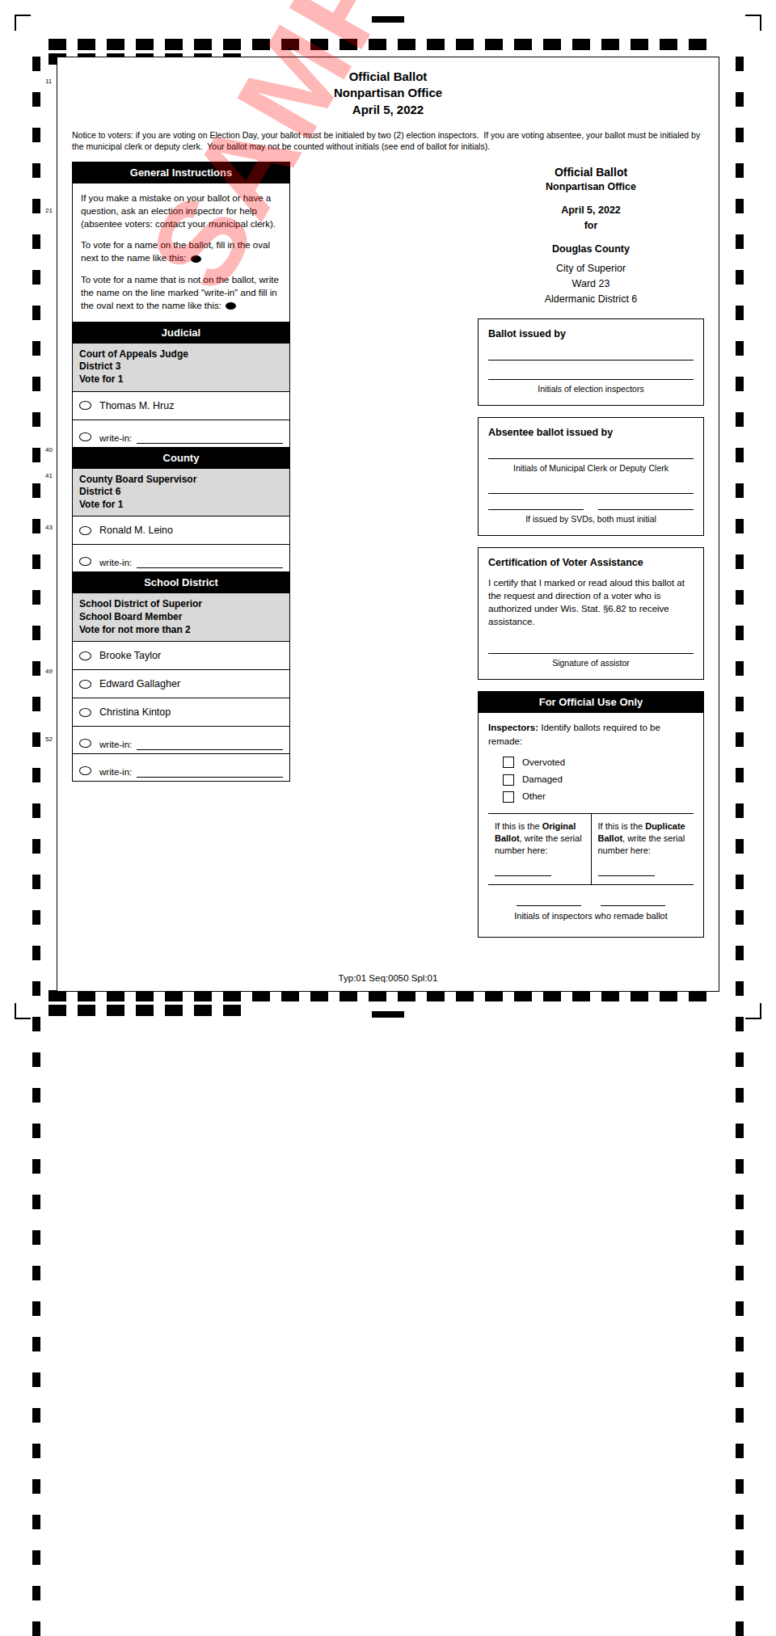11
21
40
41
43
49
52
SAMPLE
Official Ballot
Nonpartisan Office
April 5, 2022
Notice to voters: if you are voting on Election Day, your ballot must be initialed by two (2) election inspectors. If you are voting absentee, your ballot must be initialed by the municipal clerk or deputy clerk. Your ballot may not be counted without initials (see end of ballot for initials).
General Instructions
If you make a mistake on your ballot or have a question, ask an election inspector for help (absentee voters: contact your municipal clerk).
To vote for a name on the ballot, fill in the oval next to the name like this:
To vote for a name that is not on the ballot, write the name on the line marked "write-in" and fill in the oval next to the name like this:
Judicial
Court of Appeals Judge
District 3
Vote for 1
Thomas M. Hruz
write-in:
County
County Board Supervisor
District 6
Vote for 1
Ronald M. Leino
write-in:
School District
School District of Superior
School Board Member
Vote for not more than 2
Brooke Taylor
Edward Gallagher
Christina Kintop
write-in:
write-in:
Official Ballot
Nonpartisan Office
April 5, 2022
for
Douglas County
City of Superior
Ward 23
Aldermanic District 6
Ballot issued by
Initials of election inspectors
Absentee ballot issued by
Initials of Municipal Clerk or Deputy Clerk
If issued by SVDs, both must initial
Certification of Voter Assistance
I certify that I marked or read aloud this ballot at the request and direction of a voter who is authorized under Wis. Stat. §6.82 to receive assistance.
Signature of assistor
For Official Use Only
Inspectors: Identify ballots required to be remade:
Overvoted
Damaged
Other
If this is the Original Ballot, write the serial number here:
If this is the Duplicate Ballot, write the serial number here:
Initials of inspectors who remade ballot
Typ:01 Seq:0050 Spl:01